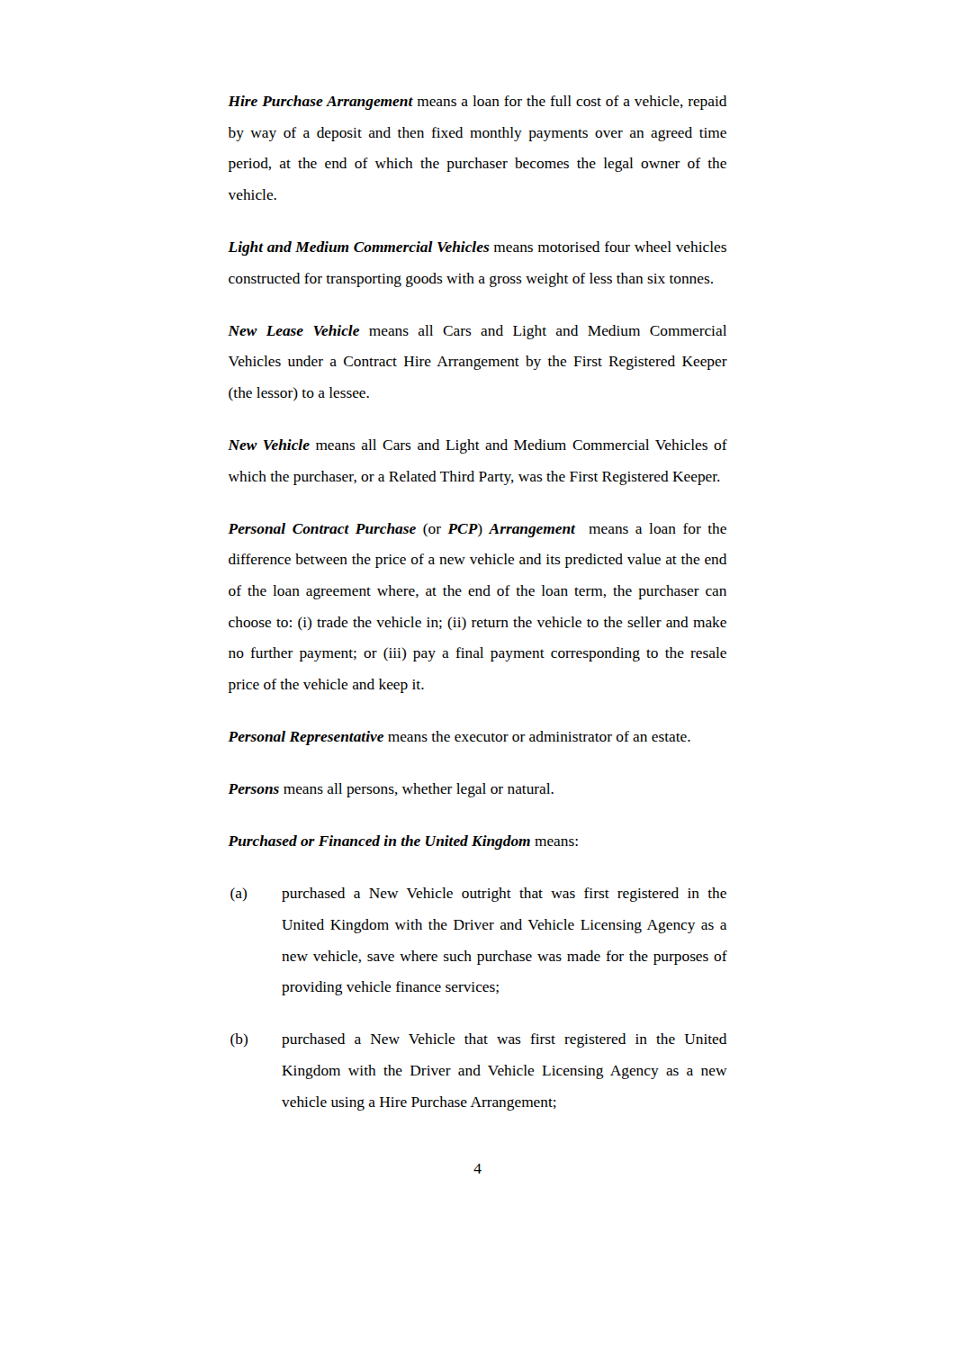Hire Purchase Arrangement means a loan for the full cost of a vehicle, repaid by way of a deposit and then fixed monthly payments over an agreed time period, at the end of which the purchaser becomes the legal owner of the vehicle.
Light and Medium Commercial Vehicles means motorised four wheel vehicles constructed for transporting goods with a gross weight of less than six tonnes.
New Lease Vehicle means all Cars and Light and Medium Commercial Vehicles under a Contract Hire Arrangement by the First Registered Keeper (the lessor) to a lessee.
New Vehicle means all Cars and Light and Medium Commercial Vehicles of which the purchaser, or a Related Third Party, was the First Registered Keeper.
Personal Contract Purchase (or PCP) Arrangement means a loan for the difference between the price of a new vehicle and its predicted value at the end of the loan agreement where, at the end of the loan term, the purchaser can choose to: (i) trade the vehicle in; (ii) return the vehicle to the seller and make no further payment; or (iii) pay a final payment corresponding to the resale price of the vehicle and keep it.
Personal Representative means the executor or administrator of an estate.
Persons means all persons, whether legal or natural.
Purchased or Financed in the United Kingdom means:
(a)
purchased a New Vehicle outright that was first registered in the United Kingdom with the Driver and Vehicle Licensing Agency as a new vehicle, save where such purchase was made for the purposes of providing vehicle finance services;
(b)
purchased a New Vehicle that was first registered in the United Kingdom with the Driver and Vehicle Licensing Agency as a new vehicle using a Hire Purchase Arrangement;
4